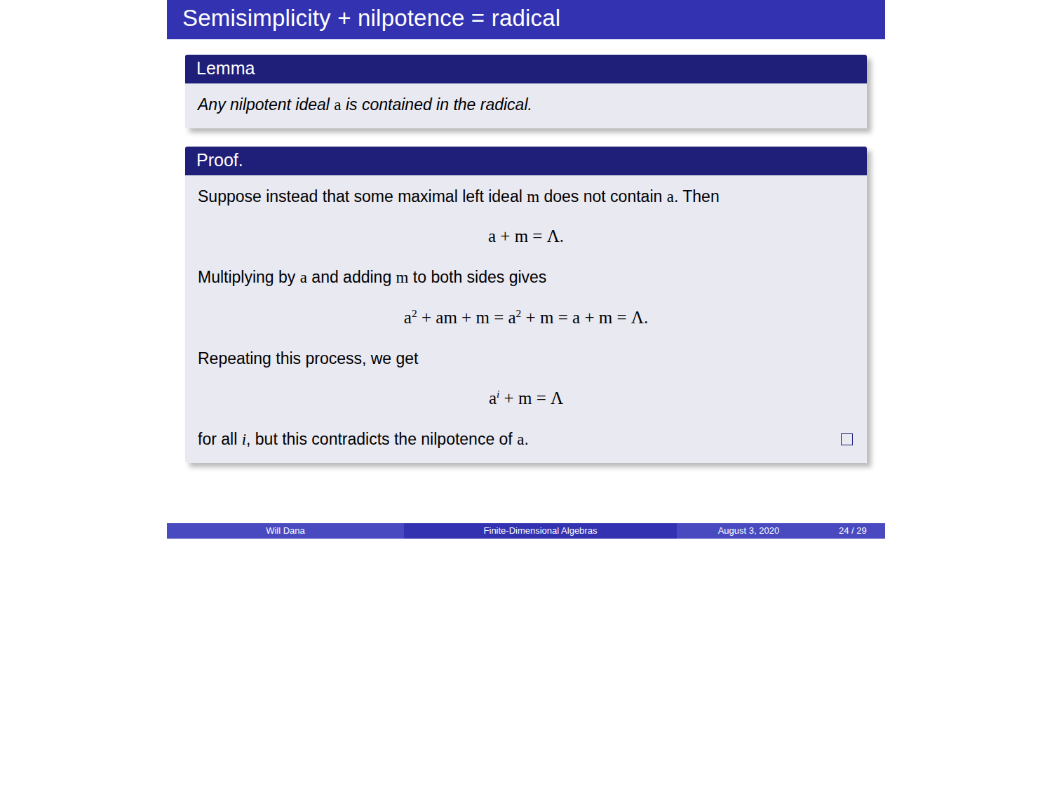Semisimplicity + nilpotence = radical
Lemma
Any nilpotent ideal a is contained in the radical.
Proof.
Suppose instead that some maximal left ideal m does not contain a. Then
a + m = Λ.
Multiplying by a and adding m to both sides gives
a2 + am + m = a2 + m = a + m = Λ.
Repeating this process, we get
ai + m = Λ
for all i, but this contradicts the nilpotence of a.
Will Dana
Finite-Dimensional Algebras
August 3, 2020
24 / 29